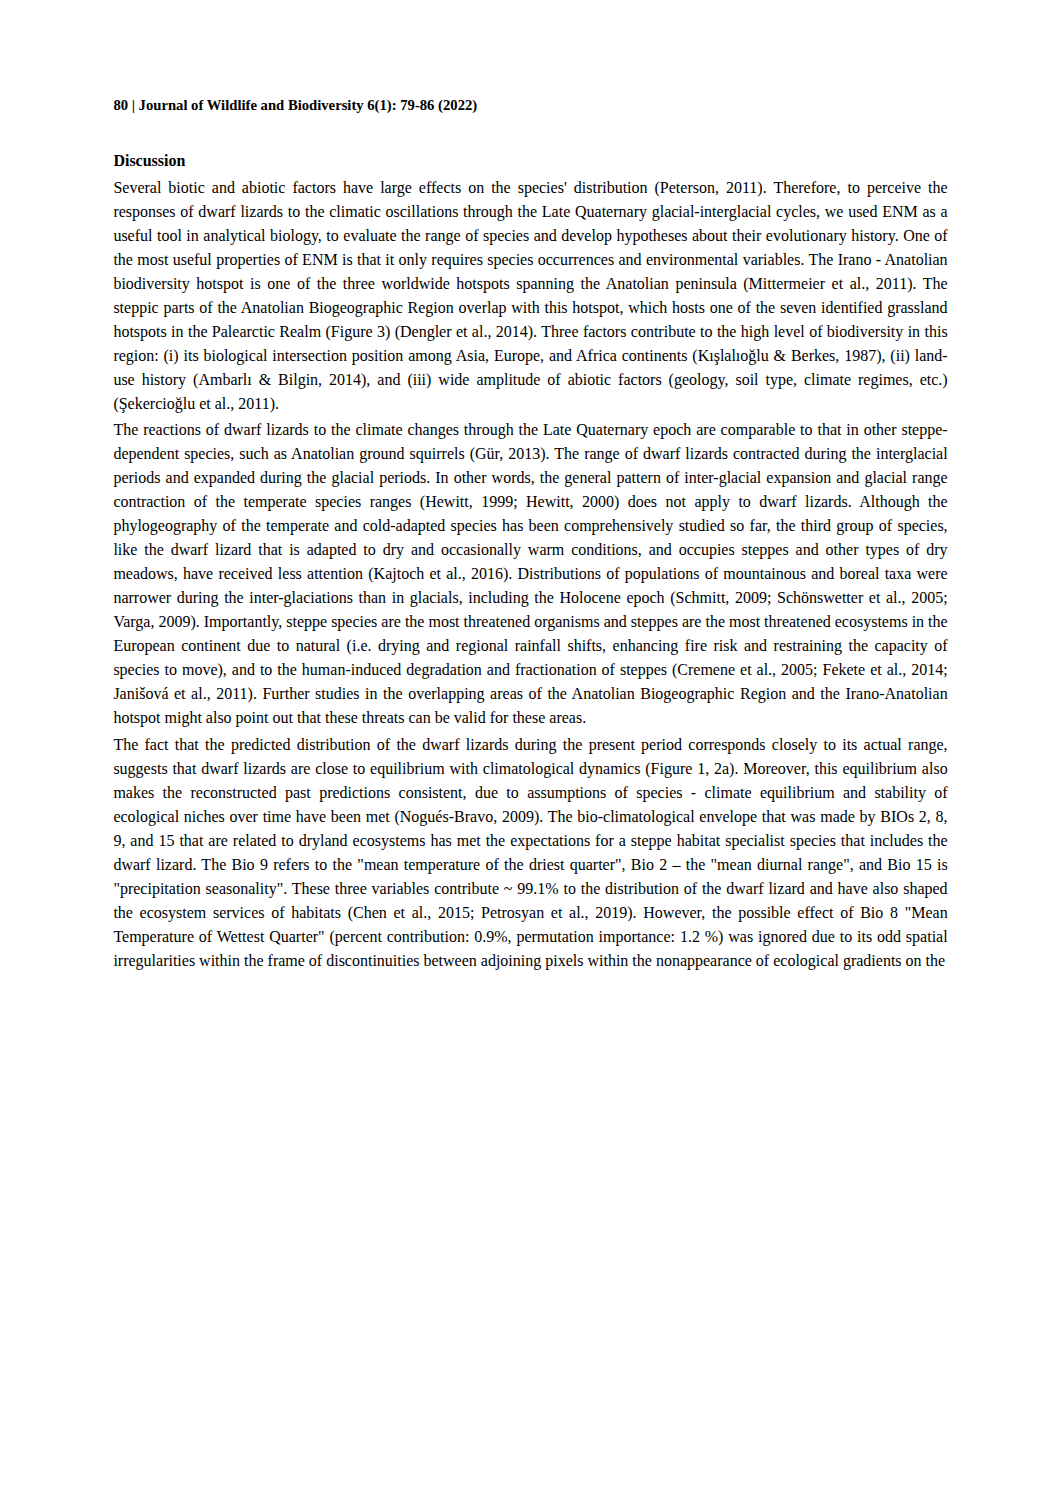80 | Journal of Wildlife and Biodiversity 6(1): 79-86 (2022)
Discussion
Several biotic and abiotic factors have large effects on the species' distribution (Peterson, 2011). Therefore, to perceive the responses of dwarf lizards to the climatic oscillations through the Late Quaternary glacial-interglacial cycles, we used ENM as a useful tool in analytical biology, to evaluate the range of species and develop hypotheses about their evolutionary history. One of the most useful properties of ENM is that it only requires species occurrences and environmental variables. The Irano - Anatolian biodiversity hotspot is one of the three worldwide hotspots spanning the Anatolian peninsula (Mittermeier et al., 2011). The steppic parts of the Anatolian Biogeographic Region overlap with this hotspot, which hosts one of the seven identified grassland hotspots in the Palearctic Realm (Figure 3) (Dengler et al., 2014). Three factors contribute to the high level of biodiversity in this region: (i) its biological intersection position among Asia, Europe, and Africa continents (Kışlalıoğlu & Berkes, 1987), (ii) land-use history (Ambarlı & Bilgin, 2014), and (iii) wide amplitude of abiotic factors (geology, soil type, climate regimes, etc.) (Şekercioğlu et al., 2011).
The reactions of dwarf lizards to the climate changes through the Late Quaternary epoch are comparable to that in other steppe-dependent species, such as Anatolian ground squirrels (Gür, 2013). The range of dwarf lizards contracted during the interglacial periods and expanded during the glacial periods. In other words, the general pattern of inter-glacial expansion and glacial range contraction of the temperate species ranges (Hewitt, 1999; Hewitt, 2000) does not apply to dwarf lizards. Although the phylogeography of the temperate and cold-adapted species has been comprehensively studied so far, the third group of species, like the dwarf lizard that is adapted to dry and occasionally warm conditions, and occupies steppes and other types of dry meadows, have received less attention (Kajtoch et al., 2016). Distributions of populations of mountainous and boreal taxa were narrower during the inter-glaciations than in glacials, including the Holocene epoch (Schmitt, 2009; Schönswetter et al., 2005; Varga, 2009). Importantly, steppe species are the most threatened organisms and steppes are the most threatened ecosystems in the European continent due to natural (i.e. drying and regional rainfall shifts, enhancing fire risk and restraining the capacity of species to move), and to the human-induced degradation and fractionation of steppes (Cremene et al., 2005; Fekete et al., 2014; Janišová et al., 2011). Further studies in the overlapping areas of the Anatolian Biogeographic Region and the Irano-Anatolian hotspot might also point out that these threats can be valid for these areas.
The fact that the predicted distribution of the dwarf lizards during the present period corresponds closely to its actual range, suggests that dwarf lizards are close to equilibrium with climatological dynamics (Figure 1, 2a). Moreover, this equilibrium also makes the reconstructed past predictions consistent, due to assumptions of species - climate equilibrium and stability of ecological niches over time have been met (Nogués-Bravo, 2009). The bio-climatological envelope that was made by BIOs 2, 8, 9, and 15 that are related to dryland ecosystems has met the expectations for a steppe habitat specialist species that includes the dwarf lizard. The Bio 9 refers to the "mean temperature of the driest quarter", Bio 2 – the "mean diurnal range", and Bio 15 is "precipitation seasonality". These three variables contribute ~ 99.1% to the distribution of the dwarf lizard and have also shaped the ecosystem services of habitats (Chen et al., 2015; Petrosyan et al., 2019). However, the possible effect of Bio 8 "Mean Temperature of Wettest Quarter" (percent contribution: 0.9%, permutation importance: 1.2 %) was ignored due to its odd spatial irregularities within the frame of discontinuities between adjoining pixels within the nonappearance of ecological gradients on the